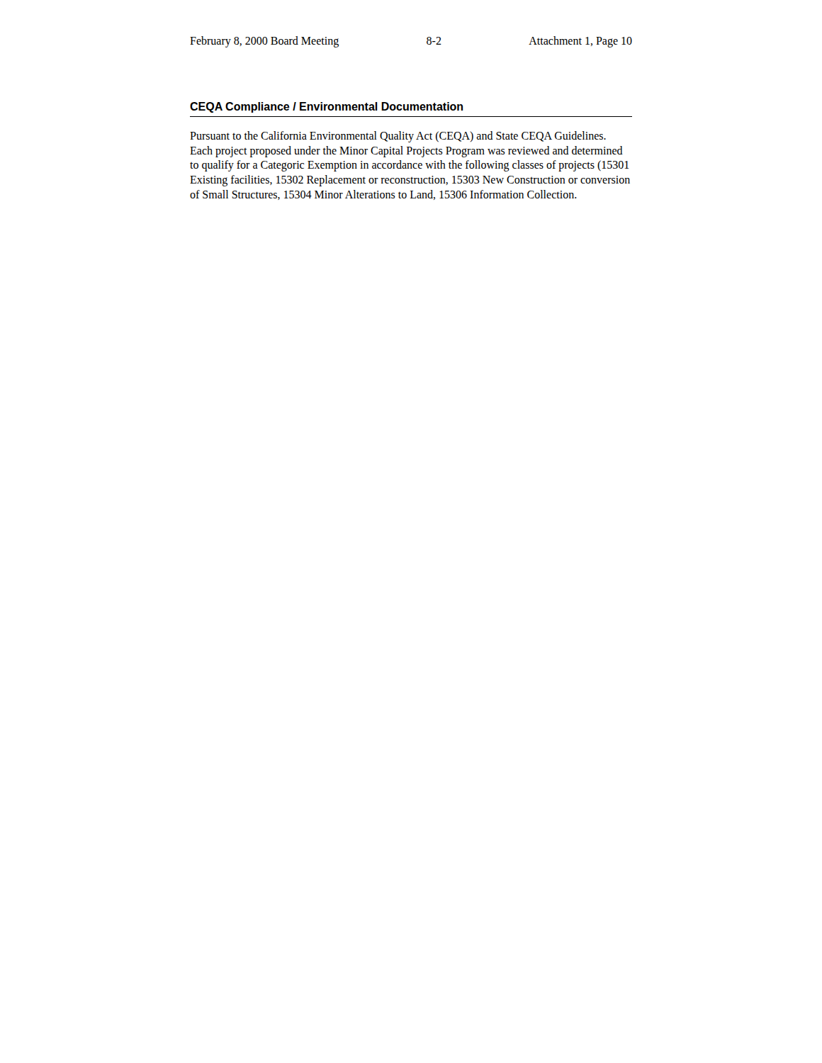February 8, 2000 Board Meeting
8-2
Attachment 1, Page 10
CEQA Compliance / Environmental Documentation
Pursuant to the California Environmental Quality Act (CEQA) and State CEQA Guidelines. Each project proposed under the Minor Capital Projects Program was reviewed and determined to qualify for a Categoric Exemption in accordance with the following classes of projects (15301 Existing facilities, 15302 Replacement or reconstruction, 15303 New Construction or conversion of Small Structures, 15304 Minor Alterations to Land, 15306 Information Collection.